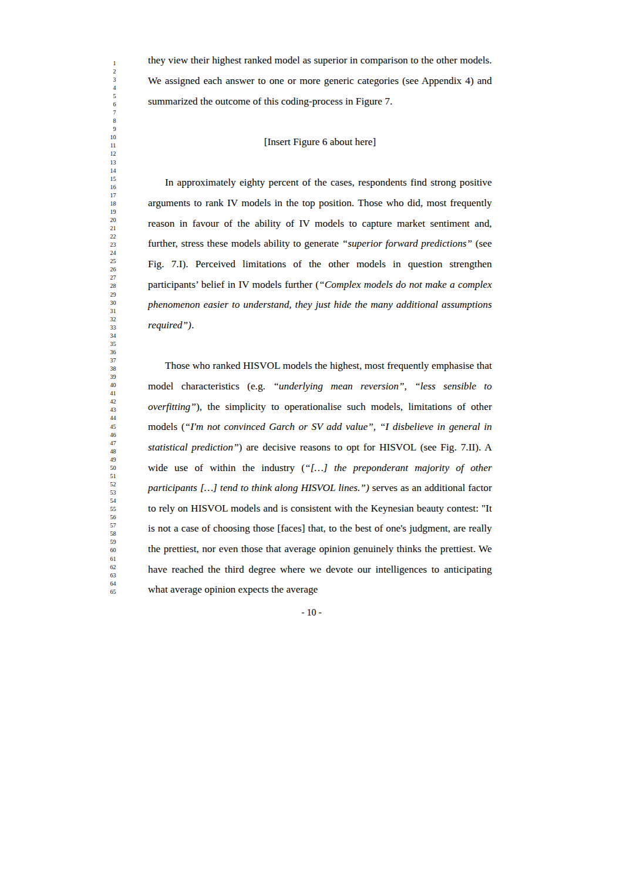1234567891011121314151617181920212223242526272829303132333435363738394041424344454647484950515253545556575859606162636465
they view their highest ranked model as superior in comparison to the other models. We assigned each answer to one or more generic categories (see Appendix 4) and summarized the outcome of this coding-process in Figure 7.
[Insert Figure 6 about here]
In approximately eighty percent of the cases, respondents find strong positive arguments to rank IV models in the top position. Those who did, most frequently reason in favour of the ability of IV models to capture market sentiment and, further, stress these models ability to generate “superior forward predictions” (see Fig. 7.I). Perceived limitations of the other models in question strengthen participants’ belief in IV models further (“Complex models do not make a complex phenomenon easier to understand, they just hide the many additional assumptions required”).
Those who ranked HISVOL models the highest, most frequently emphasise that model characteristics (e.g. “underlying mean reversion”, “less sensible to overfitting”), the simplicity to operationalise such models, limitations of other models (“I'm not convinced Garch or SV add value”, “I disbelieve in general in statistical prediction”) are decisive reasons to opt for HISVOL (see Fig. 7.II). A wide use of within the industry (“[…] the preponderant majority of other participants […] tend to think along HISVOL lines.”) serves as an additional factor to rely on HISVOL models and is consistent with the Keynesian beauty contest: "It is not a case of choosing those [faces] that, to the best of one's judgment, are really the prettiest, nor even those that average opinion genuinely thinks the prettiest. We have reached the third degree where we devote our intelligences to anticipating what average opinion expects the average
- 10 -